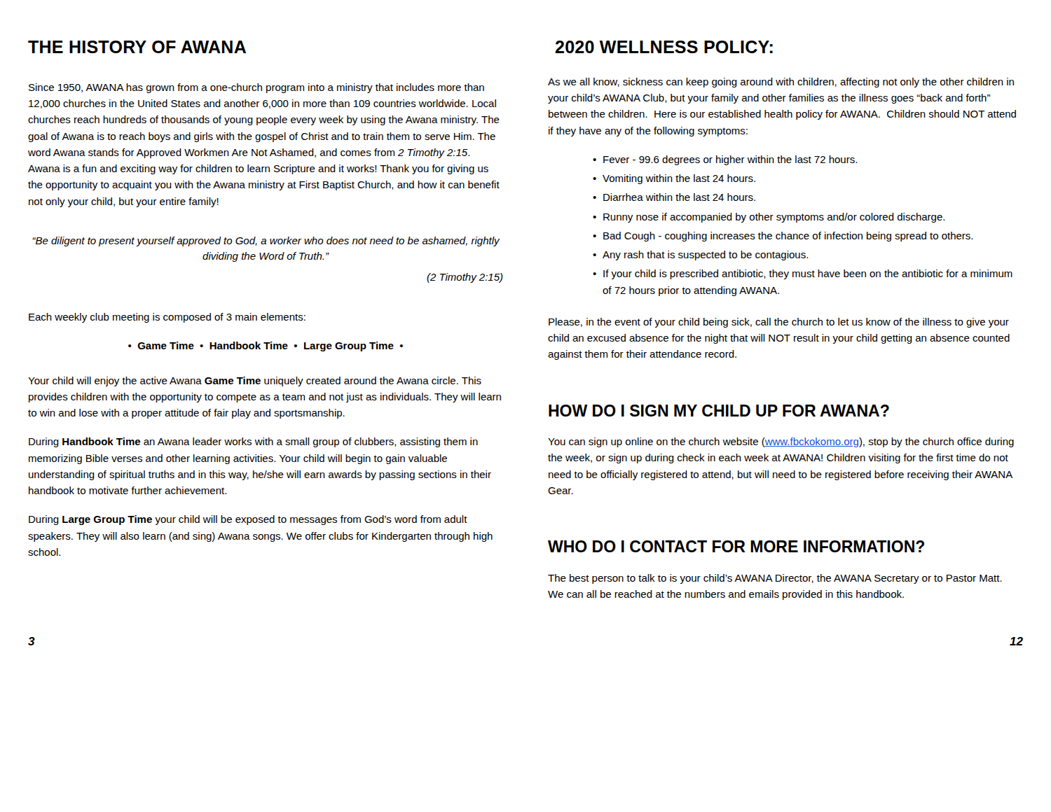The History of Awana
Since 1950, AWANA has grown from a one-church program into a ministry that includes more than 12,000 churches in the United States and another 6,000 in more than 109 countries worldwide. Local churches reach hundreds of thousands of young people every week by using the Awana ministry. The goal of Awana is to reach boys and girls with the gospel of Christ and to train them to serve Him. The word Awana stands for Approved Workmen Are Not Ashamed, and comes from 2 Timothy 2:15. Awana is a fun and exciting way for children to learn Scripture and it works! Thank you for giving us the opportunity to acquaint you with the Awana ministry at First Baptist Church, and how it can benefit not only your child, but your entire family!
“Be diligent to present yourself approved to God, a worker who does not need to be ashamed, rightly dividing the Word of Truth.”
(2 Timothy 2:15)
Each weekly club meeting is composed of 3 main elements:
• Game Time • Handbook Time • Large Group Time •
Your child will enjoy the active Awana Game Time uniquely created around the Awana circle. This provides children with the opportunity to compete as a team and not just as individuals. They will learn to win and lose with a proper attitude of fair play and sportsmanship.
During Handbook Time an Awana leader works with a small group of clubbers, assisting them in memorizing Bible verses and other learning activities. Your child will begin to gain valuable understanding of spiritual truths and in this way, he/she will earn awards by passing sections in their handbook to motivate further achievement.
During Large Group Time your child will be exposed to messages from God’s word from adult speakers. They will also learn (and sing) Awana songs. We offer clubs for Kindergarten through high school.
3
2020 Wellness Policy:
As we all know, sickness can keep going around with children, affecting not only the other children in your child’s AWANA Club, but your family and other families as the illness goes “back and forth” between the children. Here is our established health policy for AWANA. Children should NOT attend if they have any of the following symptoms:
Fever - 99.6 degrees or higher within the last 72 hours.
Vomiting within the last 24 hours.
Diarrhea within the last 24 hours.
Runny nose if accompanied by other symptoms and/or colored discharge.
Bad Cough - coughing increases the chance of infection being spread to others.
Any rash that is suspected to be contagious.
If your child is prescribed antibiotic, they must have been on the antibiotic for a minimum of 72 hours prior to attending AWANA.
Please, in the event of your child being sick, call the church to let us know of the illness to give your child an excused absence for the night that will NOT result in your child getting an absence counted against them for their attendance record.
How do I sign my child up for AWANA?
You can sign up online on the church website (www.fbckokomo.org), stop by the church office during the week, or sign up during check in each week at AWANA! Children visiting for the first time do not need to be officially registered to attend, but will need to be registered before receiving their AWANA Gear.
Who do I contact for more information?
The best person to talk to is your child’s AWANA Director, the AWANA Secretary or to Pastor Matt. We can all be reached at the numbers and emails provided in this handbook.
12